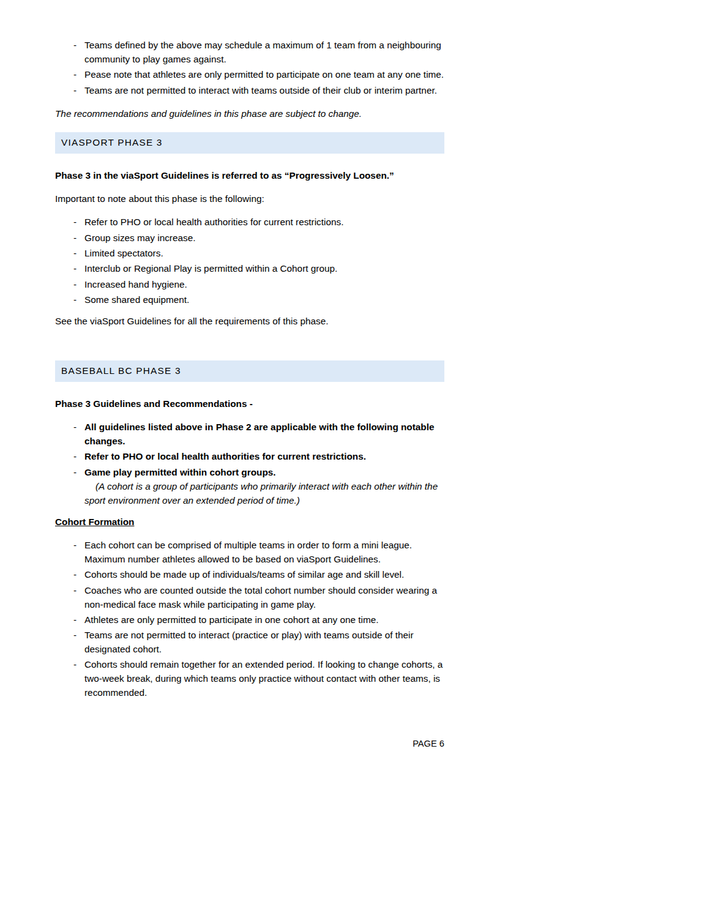Teams defined by the above may schedule a maximum of 1 team from a neighbouring community to play games against.
Pease note that athletes are only permitted to participate on one team at any one time.
Teams are not permitted to interact with teams outside of their club or interim partner.
The recommendations and guidelines in this phase are subject to change.
VIASPORT PHASE 3
Phase 3 in the viaSport Guidelines is referred to as “Progressively Loosen.”
Important to note about this phase is the following:
Refer to PHO or local health authorities for current restrictions.
Group sizes may increase.
Limited spectators.
Interclub or Regional Play is permitted within a Cohort group.
Increased hand hygiene.
Some shared equipment.
See the viaSport Guidelines for all the requirements of this phase.
BASEBALL BC PHASE 3
Phase 3 Guidelines and Recommendations -
All guidelines listed above in Phase 2 are applicable with the following notable changes.
Refer to PHO or local health authorities for current restrictions.
Game play permitted within cohort groups.
(A cohort is a group of participants who primarily interact with each other within the sport environment over an extended period of time.)
Cohort Formation
Each cohort can be comprised of multiple teams in order to form a mini league. Maximum number athletes allowed to be based on viaSport Guidelines.
Cohorts should be made up of individuals/teams of similar age and skill level.
Coaches who are counted outside the total cohort number should consider wearing a non-medical face mask while participating in game play.
Athletes are only permitted to participate in one cohort at any one time.
Teams are not permitted to interact (practice or play) with teams outside of their designated cohort.
Cohorts should remain together for an extended period. If looking to change cohorts, a two-week break, during which teams only practice without contact with other teams, is recommended.
PAGE 6